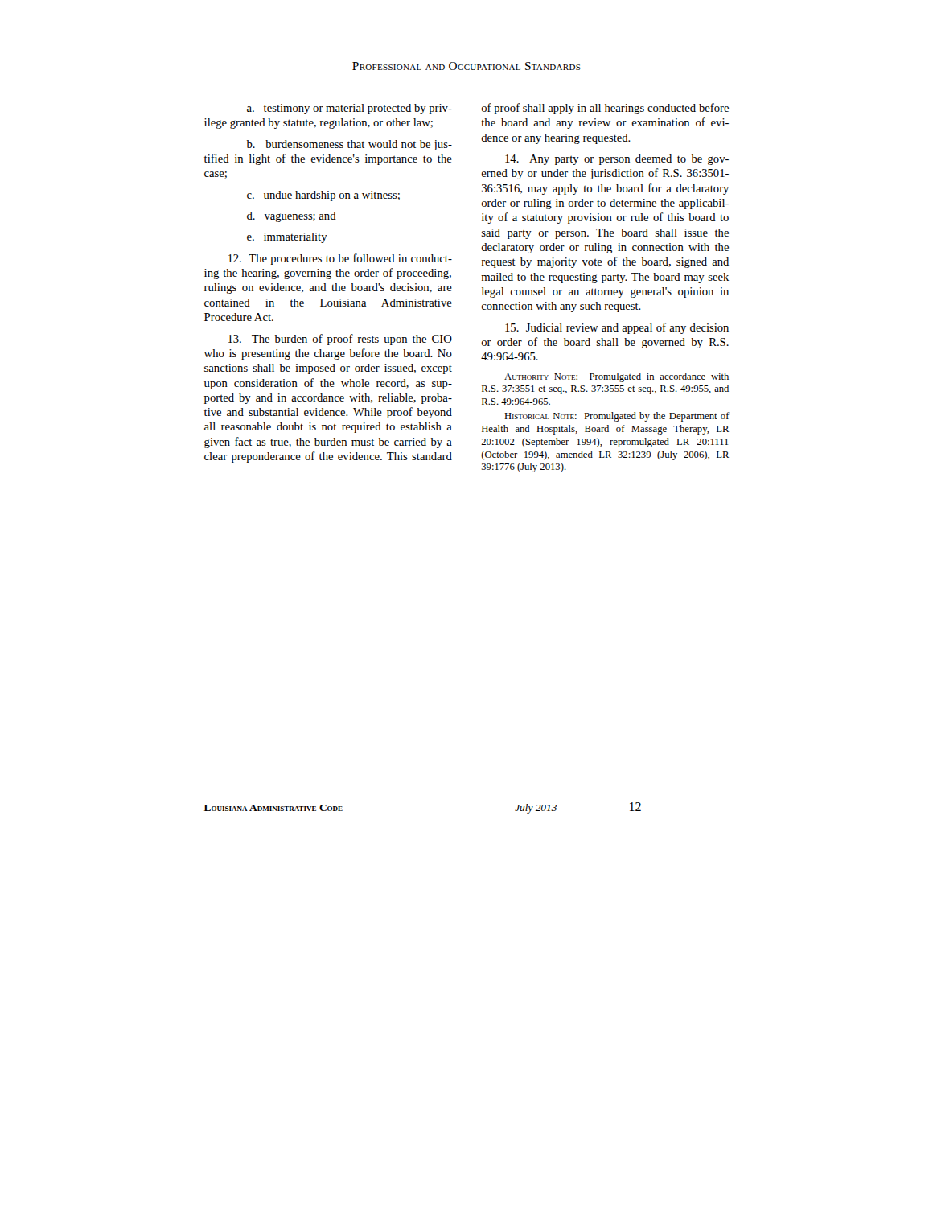Professional and Occupational Standards
a. testimony or material protected by privilege granted by statute, regulation, or other law;
b. burdensomeness that would not be justified in light of the evidence's importance to the case;
c. undue hardship on a witness;
d. vagueness; and
e. immateriality
12. The procedures to be followed in conducting the hearing, governing the order of proceeding, rulings on evidence, and the board's decision, are contained in the Louisiana Administrative Procedure Act.
13. The burden of proof rests upon the CIO who is presenting the charge before the board. No sanctions shall be imposed or order issued, except upon consideration of the whole record, as supported by and in accordance with, reliable, probative and substantial evidence. While proof beyond all reasonable doubt is not required to establish a given fact as true, the burden must be carried by a clear preponderance of the evidence. This standard of proof shall apply in all hearings conducted before the board and any review or examination of evidence or any hearing requested.
14. Any party or person deemed to be governed by or under the jurisdiction of R.S. 36:3501-36:3516, may apply to the board for a declaratory order or ruling in order to determine the applicability of a statutory provision or rule of this board to said party or person. The board shall issue the declaratory order or ruling in connection with the request by majority vote of the board, signed and mailed to the requesting party. The board may seek legal counsel or an attorney general's opinion in connection with any such request.
15. Judicial review and appeal of any decision or order of the board shall be governed by R.S. 49:964-965.
Authority Note: Promulgated in accordance with R.S. 37:3551 et seq., R.S. 37:3555 et seq., R.S. 49:955, and R.S. 49:964-965.
Historical Note: Promulgated by the Department of Health and Hospitals, Board of Massage Therapy, LR 20:1002 (September 1994), repromulgated LR 20:1111 (October 1994), amended LR 32:1239 (July 2006), LR 39:1776 (July 2013).
Louisiana Administrative Code
July 2013
12